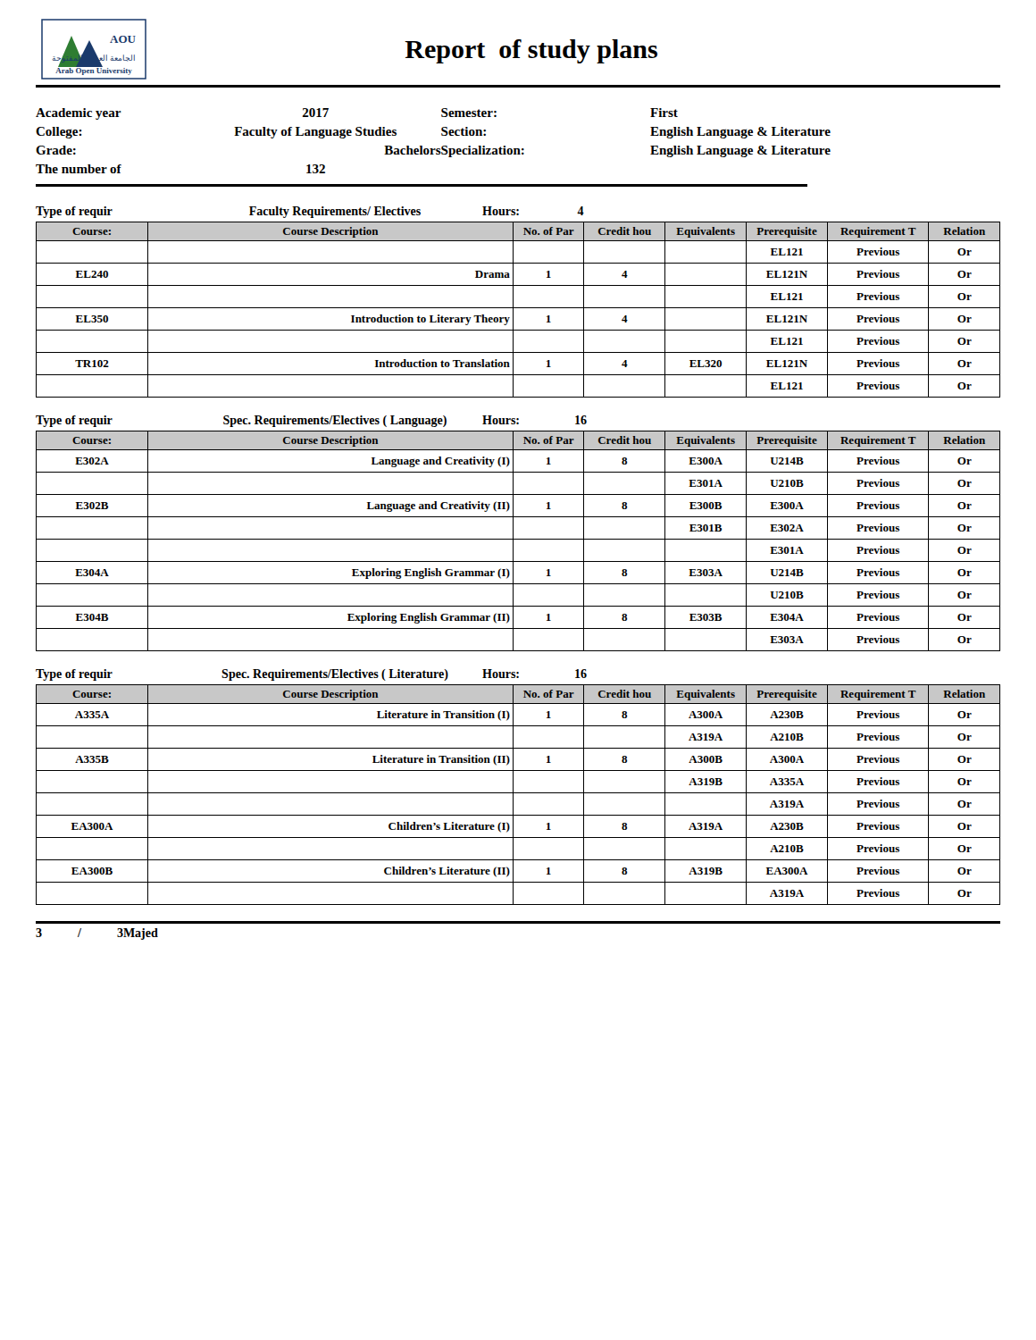AOU الجامعة العربية المفتوحة Arab Open University
Report of study plans
| Academic year | 2017 | Semester: | First |
| College: | Faculty of Language Studies | Section: | English Language & Literature |
| Grade: | Bachelors | Specialization: | English Language & Literature |
| The number of | 132 | | |
Type of requir Faculty Requirements/ Electives Hours: 4
| Course: | Course Description | No. of Par | Credit hou | Equivalents | Prerequisite | Requirement T | Relation |
| --- | --- | --- | --- | --- | --- | --- | --- |
| | | | | | EL121 | Previous | Or |
| EL240 | Drama | 1 | 4 | | EL121N | Previous | Or |
| | | | | | EL121 | Previous | Or |
| EL350 | Introduction to Literary Theory | 1 | 4 | | EL121N | Previous | Or |
| | | | | | EL121 | Previous | Or |
| TR102 | Introduction to Translation | 1 | 4 | EL320 | EL121N | Previous | Or |
| | | | | | EL121 | Previous | Or |
Type of requir Spec. Requirements/Electives ( Language) Hours: 16
| Course: | Course Description | No. of Par | Credit hou | Equivalents | Prerequisite | Requirement T | Relation |
| --- | --- | --- | --- | --- | --- | --- | --- |
| E302A | Language and Creativity (I) | 1 | 8 | E300A | U214B | Previous | Or |
| | | | | E301A | U210B | Previous | Or |
| E302B | Language and Creativity (II) | 1 | 8 | E300B | E300A | Previous | Or |
| | | | | E301B | E302A | Previous | Or |
| | | | | | E301A | Previous | Or |
| E304A | Exploring English Grammar (I) | 1 | 8 | E303A | U214B | Previous | Or |
| | | | | | U210B | Previous | Or |
| E304B | Exploring English Grammar (II) | 1 | 8 | E303B | E304A | Previous | Or |
| | | | | | E303A | Previous | Or |
Type of requir Spec. Requirements/Electives ( Literature) Hours: 16
| Course: | Course Description | No. of Par | Credit hou | Equivalents | Prerequisite | Requirement T | Relation |
| --- | --- | --- | --- | --- | --- | --- | --- |
| A335A | Literature in Transition (I) | 1 | 8 | A300A | A230B | Previous | Or |
| | | | | A319A | A210B | Previous | Or |
| A335B | Literature in Transition (II) | 1 | 8 | A300B | A300A | Previous | Or |
| | | | | A319B | A335A | Previous | Or |
| | | | | | A319A | Previous | Or |
| EA300A | Children’s Literature (I) | 1 | 8 | A319A | A230B | Previous | Or |
| | | | | | A210B | Previous | Or |
| EA300B | Children’s Literature (II) | 1 | 8 | A319B | EA300A | Previous | Or |
| | | | | | A319A | Previous | Or |
3 / 3Majed